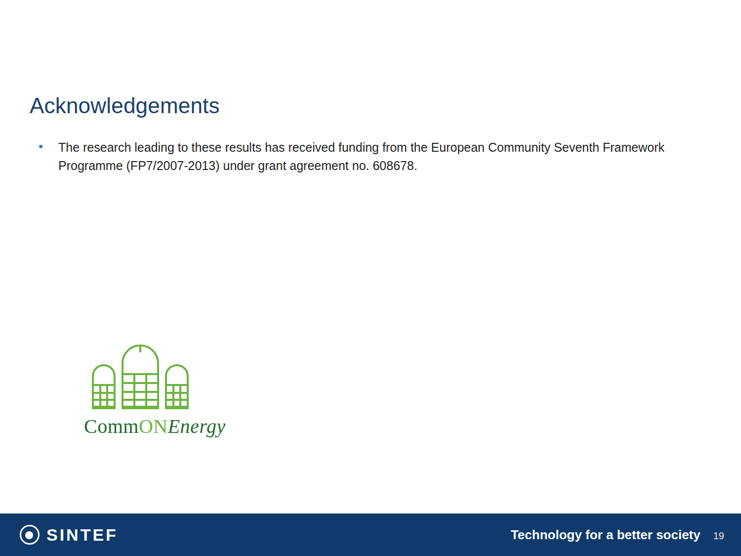Acknowledgements
The research leading to these results has received funding from the European Community Seventh Framework Programme (FP7/2007-2013) under grant agreement no. 608678.
Comm ON Energy
SINTEF
Technology for a better society
19